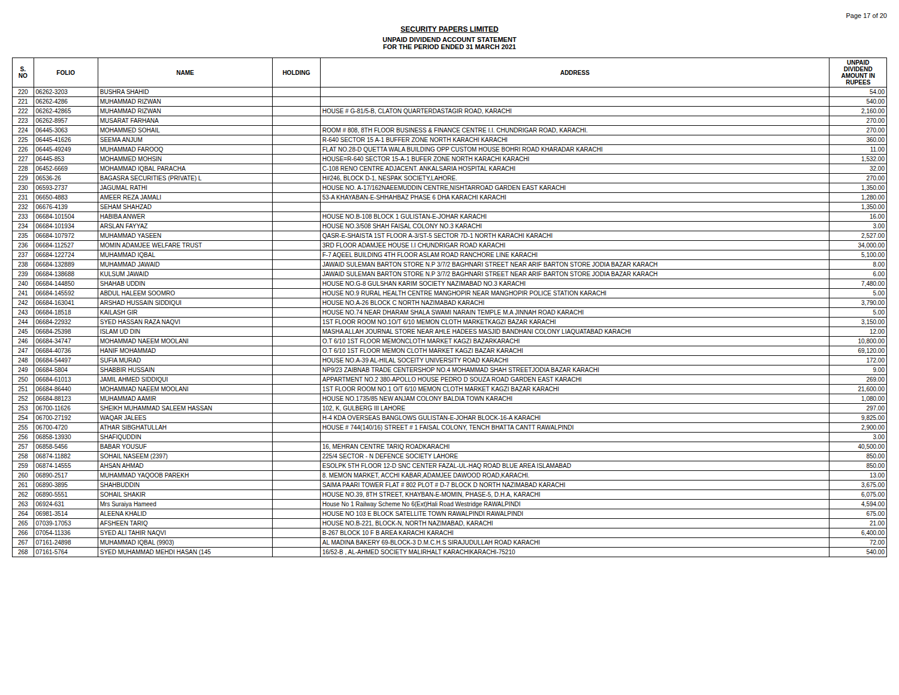Page 17 of 20
SECURITY PAPERS LIMITED
UNPAID DIVIDEND ACCOUNT STATEMENT
FOR THE PERIOD ENDED 31 MARCH 2021
| S. NO | FOLIO | NAME | HOLDING | ADDRESS | UNPAID DIVIDEND AMOUNT IN RUPEES |
| --- | --- | --- | --- | --- | --- |
| 220 | 06262-3203 | BUSHRA SHAHID | | | 54.00 |
| 221 | 06262-4286 | MUHAMMAD RIZWAN | | | 540.00 |
| 222 | 06262-42865 | MUHAMMAD RIZWAN | | HOUSE # G-81/5-B, CLATON QUARTERDASTAGIR ROAD, KARACHI | 2,160.00 |
| 223 | 06262-8957 | MUSARAT FARHANA | | | 270.00 |
| 224 | 06445-3063 | MOHAMMED SOHAIL | | ROOM # 808, 8TH FLOOR BUSINESS & FINANCE CENTRE I.I. CHUNDRIGAR ROAD, KARACHI. | 270.00 |
| 225 | 06445-41626 | SEEMA ANJUM | | R-640 SECTOR 15 A-1 BUFFER ZONE NORTH KARACHI KARACHI | 360.00 |
| 226 | 06445-49249 | MUHAMMAD FAROOQ | | FLAT NO.28-D QUETTA WALA BUILDING OPP CUSTOM HOUSE BOHRI ROAD KHARADAR KARACHI | 11.00 |
| 227 | 06445-853 | MOHAMMED MOHSIN | | HOUSE=R-640 SECTOR 15-A-1 BUFER ZONE NORTH KARACHI KARACHI | 1,532.00 |
| 228 | 06452-6669 | MOHAMMAD IQBAL PARACHA | | C-108 RENO CENTRE ADJACENT. ANKALSARIA HOSPITAL KARACHI | 32.00 |
| 229 | 06536-26 | BAGASRA SECURITIES (PRIVATE) L | | H#246, BLOCK D-1, NESPAK SOCIETY,LAHORE. | 270.00 |
| 230 | 06593-2737 | JAGUMAL RATHI | | HOUSE NO. A-17/162NAEEMUDDIN CENTRE,NISHTARROAD GARDEN EAST KARACHI | 1,350.00 |
| 231 | 06650-4883 | AMEER REZA JAMALI | | 53-A KHAYABAN-E-SHHAHBAZ PHASE 6 DHA KARACHI KARACHI | 1,280.00 |
| 232 | 06676-4139 | SEHAM SHAHZAD | | | 1,350.00 |
| 233 | 06684-101504 | HABIBA ANWER | | HOUSE NO.B-108 BLOCK 1 GULISTAN-E-JOHAR KARACHI | 16.00 |
| 234 | 06684-101934 | ARSLAN FAYYAZ | | HOUSE NO.3/508 SHAH FAISAL COLONY NO.3 KARACHI | 3.00 |
| 235 | 06684-107972 | MUHAMMAD YASEEN | | QASR-E-SHAISTA 1ST FLOOR A-3/ST-5 SECTOR 7D-1 NORTH KARACHI KARACHI | 2,527.00 |
| 236 | 06684-112527 | MOMIN ADAMJEE WELFARE TRUST | | 3RD FLOOR ADAMJEE HOUSE I.I CHUNDRIGAR ROAD KARACHI | 34,000.00 |
| 237 | 06684-122724 | MUHAMMAD IQBAL | | F-7 AQEEL BUILDING 4TH FLOOR ASLAM ROAD RANCHORE LINE KARACHI | 5,100.00 |
| 238 | 06684-132889 | MUHAMMAD JAWAID | | JAWAID SULEMAN BARTON STORE N.P 3/7/2 BAGHNARI STREET NEAR ARIF BARTON STORE JODIA BAZAR KARACH | 8.00 |
| 239 | 06684-138688 | KULSUM JAWAID | | JAWAID SULEMAN BARTON STORE N.P 3/7/2 BAGHNARI STREET NEAR ARIF BARTON STORE JODIA BAZAR KARACH | 6.00 |
| 240 | 06684-144850 | SHAHAB UDDIN | | HOUSE NO.G-8 GULSHAN KARIM SOCIETY NAZIMABAD NO.3 KARACHI | 7,480.00 |
| 241 | 06684-145592 | ABDUL HALEEM SOOMRO | | HOUSE NO.9 RURAL HEALTH CENTRE MANGHOPIR NEAR MANGHOPIR POLICE STATION KARACHI | 5.00 |
| 242 | 06684-163041 | ARSHAD HUSSAIN SIDDIQUI | | HOUSE NO.A-26 BLOCK C NORTH NAZIMABAD KARACHI | 3,790.00 |
| 243 | 06684-18518 | KAILASH GIR | | HOUSE NO.74 NEAR DHARAM SHALA SWAMI NARAIN TEMPLE M.A JINNAH ROAD KARACHI | 5.00 |
| 244 | 06684-22932 | SYED HASSAN RAZA NAQVI | | 1ST FLOOR ROOM NO.1O/T 6/10 MEMON CLOTH MARKETKAGZI BAZAR KARACHI | 3,150.00 |
| 245 | 06684-25398 | ISLAM UD DIN | | MASHA ALLAH JOURNAL STORE NEAR AHLE HADEES MASJID BANDHANI COLONY LIAQUATABAD KARACHI | 12.00 |
| 246 | 06684-34747 | MOHAMMAD NAEEM MOOLANI | | O.T 6/10 1ST FLOOR MEMONCLOTH MARKET KAGZI BAZARKARACHI | 10,800.00 |
| 247 | 06684-40736 | HANIF MOHAMMAD | | O.T 6/10 1ST FLOOR MEMON CLOTH MARKET KAGZI BAZAR KARACHI | 69,120.00 |
| 248 | 06684-54497 | SUFIA MURAD | | HOUSE NO.A-39 AL-HILAL SOCEITY UNIVERSITY ROAD KARACHI | 172.00 |
| 249 | 06684-5804 | SHABBIR HUSSAIN | | NP9/23 ZAIBNAB TRADE CENTERSHOP NO.4 MOHAMMAD SHAH STREETJODIA BAZAR KARACHI | 9.00 |
| 250 | 06684-61013 | JAMIL AHMED SIDDIQUI | | APPARTMENT NO.2 380-APOLLO HOUSE PEDRO D SOUZA ROAD GARDEN EAST KARACHI | 269.00 |
| 251 | 06684-86440 | MOHAMMAD NAEEM MOOLANI | | 1ST FLOOR ROOM NO.1 O/T 6/10 MEMON CLOTH MARKET KAGZI BAZAR KARACHI | 21,600.00 |
| 252 | 06684-88123 | MUHAMMAD AAMIR | | HOUSE NO.1735/85 NEW ANJAM COLONY BALDIA TOWN KARACHI | 1,080.00 |
| 253 | 06700-11626 | SHEIKH MUHAMMAD SALEEM HASSAN | | 102, K, GULBERG III LAHORE | 297.00 |
| 254 | 06700-27192 | WAQAR JALEES | | H-4 KDA OVERSEAS BANGLOWS GULISTAN-E-JOHAR BLOCK-16-A KARACHI | 9,825.00 |
| 255 | 06700-4720 | ATHAR SIBGHATULLAH | | HOUSE # 744(140/16) STREET # 1 FAISAL COLONY, TENCH BHATTA CANTT RAWALPINDI | 2,900.00 |
| 256 | 06858-13930 | SHAFIQUDDIN | | | 3.00 |
| 257 | 06858-5456 | BABAR YOUSUF | | 16, MEHRAN CENTRE TARIQ ROADKARACHI | 40,500.00 |
| 258 | 06874-11882 | SOHAIL NASEEM (2397) | | 225/4 SECTOR - N DEFENCE SOCIETY LAHORE | 850.00 |
| 259 | 06874-14555 | AHSAN AHMAD | | ESOLPK 5TH FLOOR 12-D SNC CENTER FAZAL-UL-HAQ ROAD BLUE AREA ISLAMABAD | 850.00 |
| 260 | 06890-2517 | MUHAMMAD YAQOOB PAREKH | | 8. MEMON MARKET, ACCHI KABAR,ADAMJEE DAWOOD ROAD,KARACHI. | 13.00 |
| 261 | 06890-3895 | SHAHBUDDIN | | SAIMA PAARI TOWER FLAT # 802 PLOT # D-7 BLOCK D NORTH NAZIMABAD KARACHI | 3,675.00 |
| 262 | 06890-5551 | SOHAIL SHAKIR | | HOUSE NO.39, 8TH STREET, KHAYBAN-E-MOMIN, PHASE-5, D.H.A, KARACHI | 6,075.00 |
| 263 | 06924-631 | Mrs Suraiya Hameed | | House No 1 Railway Scheme No 6(Ext)Hali Road Westridge RAWALPINDI | 4,594.00 |
| 264 | 06981-3514 | ALEENA KHALID | | HOUSE NO 103 E BLOCK SATELLITE TOWN RAWALPINDI RAWALPINDI | 675.00 |
| 265 | 07039-17053 | AFSHEEN TARIQ | | HOUSE NO.B-221, BLOCK-N, NORTH NAZIMABAD, KARACHI | 21.00 |
| 266 | 07054-11336 | SYED ALI TAHIR NAQVI | | B-267 BLOCK 10 F B AREA KARACHI KARACHI | 6,400.00 |
| 267 | 07161-24898 | MUHAMMAD IQBAL (9903) | | AL MADINA BAKERY 69-BLOCK-3 D.M.C.H.S SIRAJUDULLAH ROAD KARACHI | 72.00 |
| 268 | 07161-5764 | SYED MUHAMMAD MEHDI HASAN (145 | | 16/52-B , AL-AHMED SOCIETY MALIRHALT KARACHIKARACHI-75210 | 540.00 |